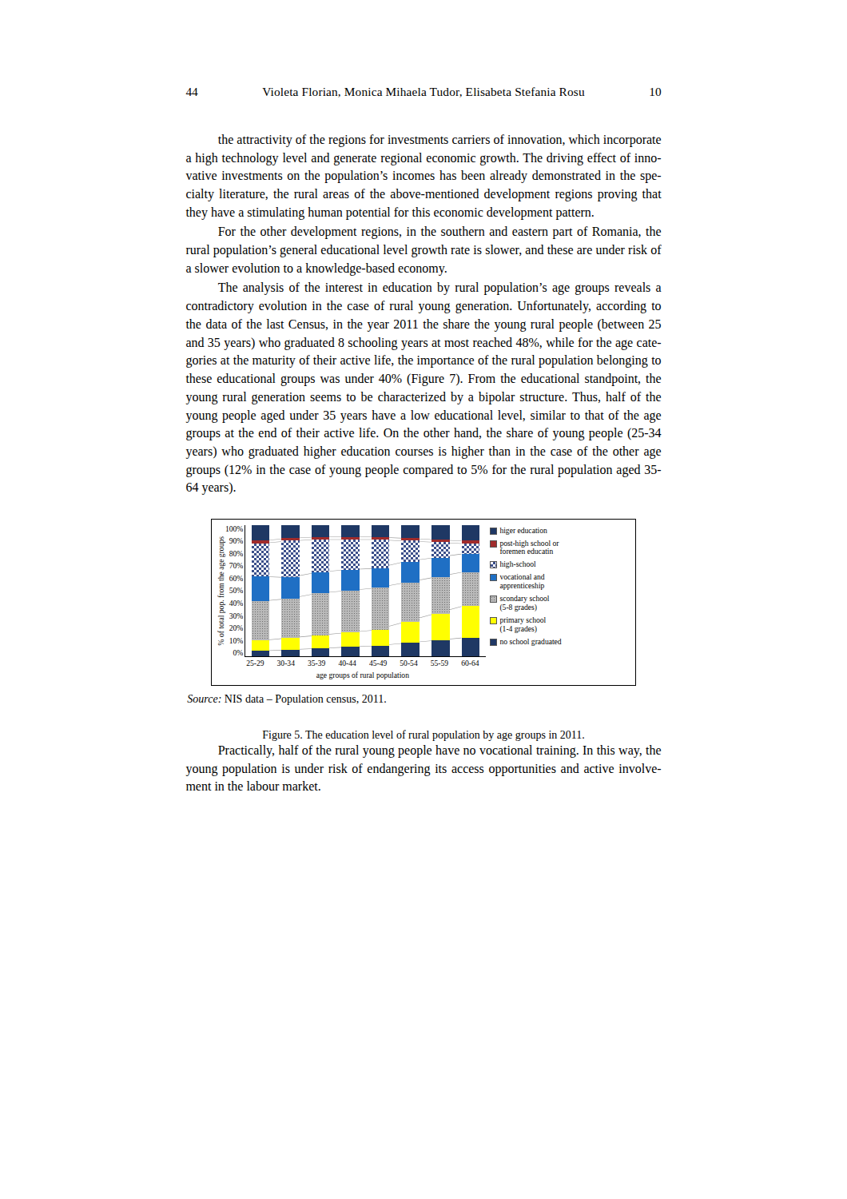44
Violeta Florian, Monica Mihaela Tudor, Elisabeta Stefania Rosu
10
the attractivity of the regions for investments carriers of innovation, which incorporate a high technology level and generate regional economic growth. The driving effect of innovative investments on the population’s incomes has been already demonstrated in the specialty literature, the rural areas of the above-mentioned development regions proving that they have a stimulating human potential for this economic development pattern.
For the other development regions, in the southern and eastern part of Romania, the rural population’s general educational level growth rate is slower, and these are under risk of a slower evolution to a knowledge-based economy.
The analysis of the interest in education by rural population’s age groups reveals a contradictory evolution in the case of rural young generation. Unfortunately, according to the data of the last Census, in the year 2011 the share the young rural people (between 25 and 35 years) who graduated 8 schooling years at most reached 48%, while for the age categories at the maturity of their active life, the importance of the rural population belonging to these educational groups was under 40% (Figure 7). From the educational standpoint, the young rural generation seems to be characterized by a bipolar structure. Thus, half of the young people aged under 35 years have a low educational level, similar to that of the age groups at the end of their active life. On the other hand, the share of young people (25-34 years) who graduated higher education courses is higher than in the case of the other age groups (12% in the case of young people compared to 5% for the rural population aged 35-64 years).
% of total pop. from the age groups
100% 90% 80% 70% 60% 50% 40% 30% 20% 10% 0%
25-29 30-34 35-39 40-44 45-49 50-54 55-59 60-64
age groups of rural population
higer education
post-high school or
foremen educatin
high-school
vocational and
apprenticeship
scondary school
(5-8 grades)
primary school
(1-4 grades)
no school graduated
Source: NIS data – Population census, 2011.
Figure 5. The education level of rural population by age groups in 2011.
Practically, half of the rural young people have no vocational training. In this way, the young population is under risk of endangering its access opportunities and active involvement in the labour market.